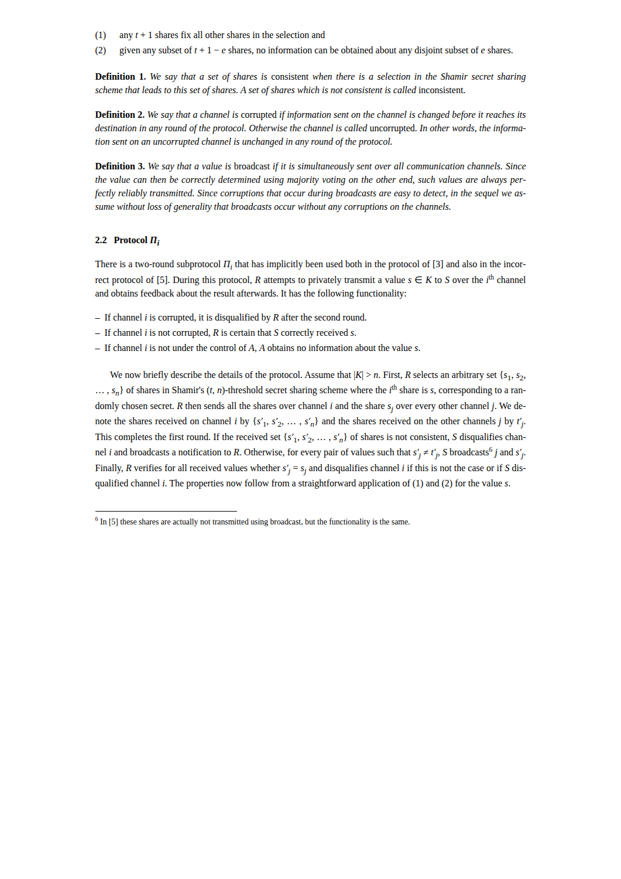(1) any t + 1 shares fix all other shares in the selection and
(2) given any subset of t + 1 − e shares, no information can be obtained about any disjoint subset of e shares.
Definition 1. We say that a set of shares is consistent when there is a selection in the Shamir secret sharing scheme that leads to this set of shares. A set of shares which is not consistent is called inconsistent.
Definition 2. We say that a channel is corrupted if information sent on the channel is changed before it reaches its destination in any round of the protocol. Otherwise the channel is called uncorrupted. In other words, the information sent on an uncorrupted channel is unchanged in any round of the protocol.
Definition 3. We say that a value is broadcast if it is simultaneously sent over all communication channels. Since the value can then be correctly determined using majority voting on the other end, such values are always perfectly reliably transmitted. Since corruptions that occur during broadcasts are easy to detect, in the sequel we assume without loss of generality that broadcasts occur without any corruptions on the channels.
2.2 Protocol Πi
There is a two-round subprotocol Πi that has implicitly been used both in the protocol of [3] and also in the incorrect protocol of [5]. During this protocol, R attempts to privately transmit a value s ∈ K to S over the ith channel and obtains feedback about the result afterwards. It has the following functionality:
If channel i is corrupted, it is disqualified by R after the second round.
If channel i is not corrupted, R is certain that S correctly received s.
If channel i is not under the control of A, A obtains no information about the value s.
We now briefly describe the details of the protocol. Assume that |K| > n. First, R selects an arbitrary set {s1, s2, … , sn} of shares in Shamir's (t, n)-threshold secret sharing scheme where the ith share is s, corresponding to a randomly chosen secret. R then sends all the shares over channel i and the share sj over every other channel j. We denote the shares received on channel i by {s′1, s′2, … , s′n} and the shares received on the other channels j by t′j. This completes the first round. If the received set {s′1, s′2, … , s′n} of shares is not consistent, S disqualifies channel i and broadcasts a notification to R. Otherwise, for every pair of values such that s′j ≠ t′j, S broadcasts6 j and s′j. Finally, R verifies for all received values whether s′j = sj and disqualifies channel i if this is not the case or if S disqualified channel i. The properties now follow from a straightforward application of (1) and (2) for the value s.
6 In [5] these shares are actually not transmitted using broadcast, but the functionality is the same.